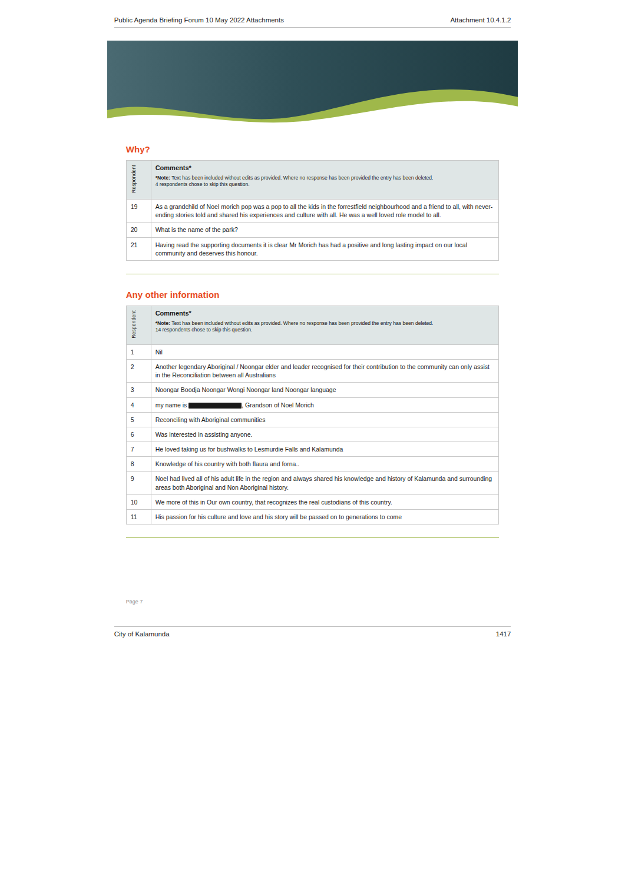Public Agenda Briefing Forum 10 May 2022 Attachments
Attachment 10.4.1.2
Why?
| Respondent | Comments* *Note: Text has been included without edits as provided. Where no response has been provided the entry has been deleted. 4 respondents chose to skip this question. |
| --- | --- |
| 19 | As a grandchild of Noel morich pop was a pop to all the kids in the forrestfield neighbourhood and a friend to all, with never-ending stories told and shared his experiences and culture with all. He was a well loved role model to all. |
| 20 | What is the name of the park? |
| 21 | Having read the supporting documents it is clear Mr Morich has had a positive and long lasting impact on our local community and deserves this honour. |
Any other information
| Respondent | Comments* *Note: Text has been included without edits as provided. Where no response has been provided the entry has been deleted. 14 respondents chose to skip this question. |
| --- | --- |
| 1 | Nil |
| 2 | Another legendary Aboriginal / Noongar elder and leader recognised for their contribution to the community can only assist in the Reconciliation between all Australians |
| 3 | Noongar Boodja Noongar Wongi Noongar land Noongar language |
| 4 | my name is , Grandson of Noel Morich |
| 5 | Reconciling with Aboriginal communities |
| 6 | Was interested in assisting anyone. |
| 7 | He loved taking us for bushwalks to Lesmurdie Falls and Kalamunda |
| 8 | Knowledge of his country with both flaura and forna.. |
| 9 | Noel had lived all of his adult life in the region and always shared his knowledge and history of Kalamunda and surrounding areas both Aboriginal and Non Aboriginal history. |
| 10 | We more of this in Our own country, that recognizes the real custodians of this country. |
| 11 | His passion for his culture and love and his story will be passed on to generations to come |
Page 7
City of Kalamunda
1417